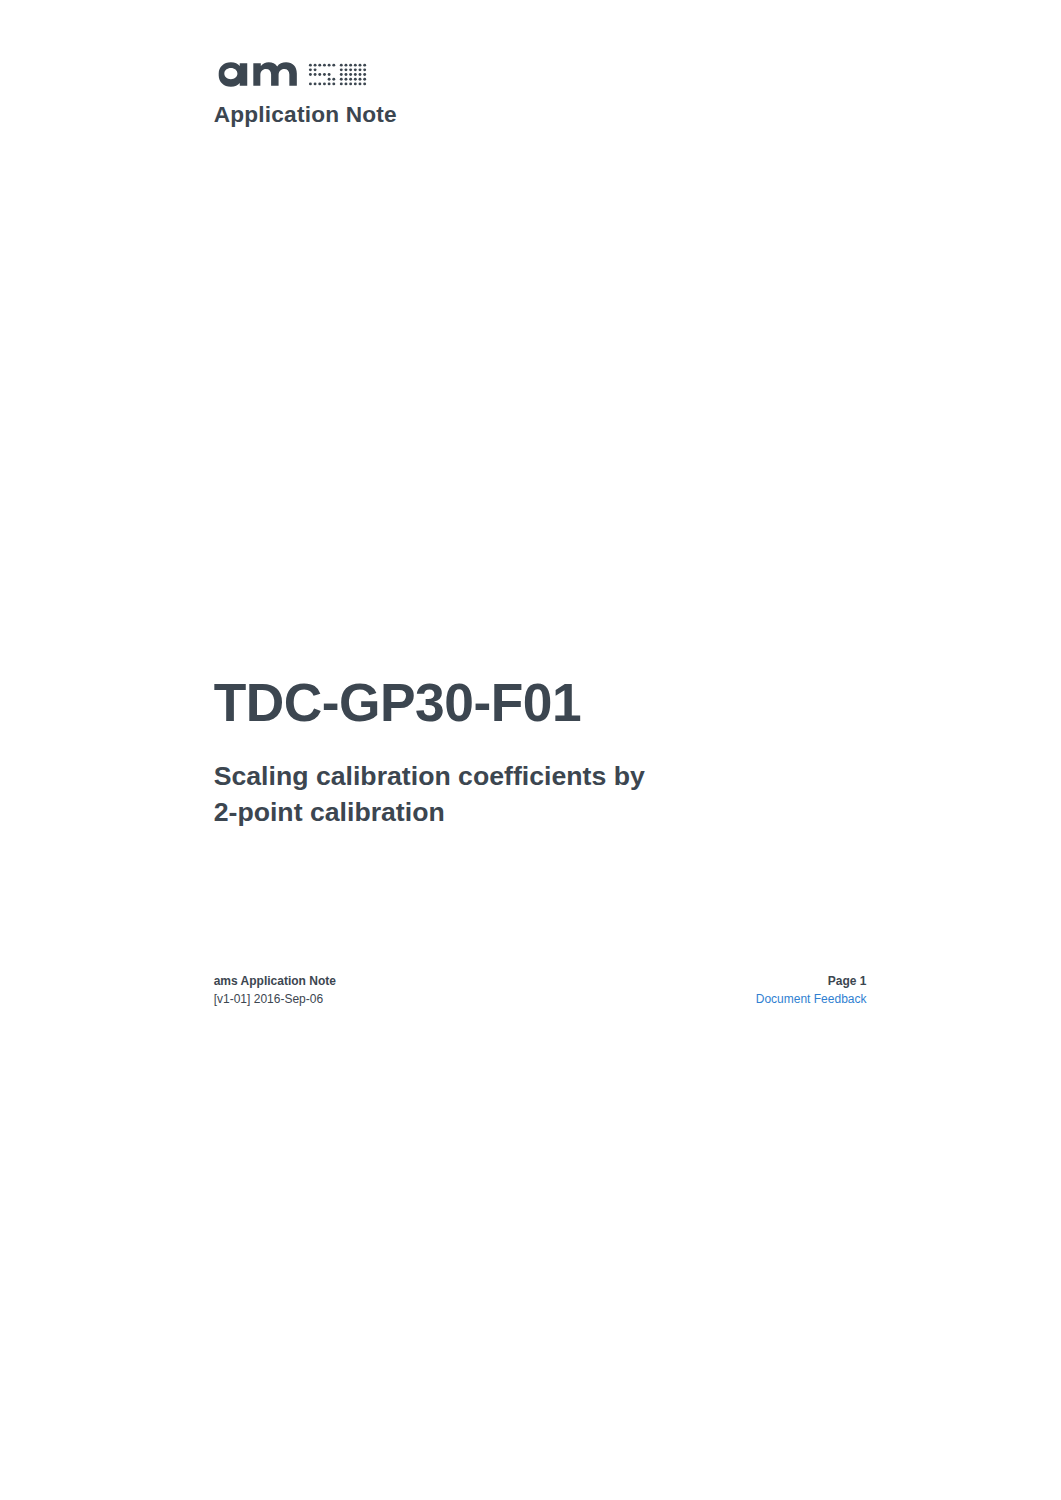Application Note
TDC-GP30-F01
Scaling calibration coefficients by
2-point calibration
ams Application Note
[v1-01] 2016-Sep-06
Page 1
Document Feedback